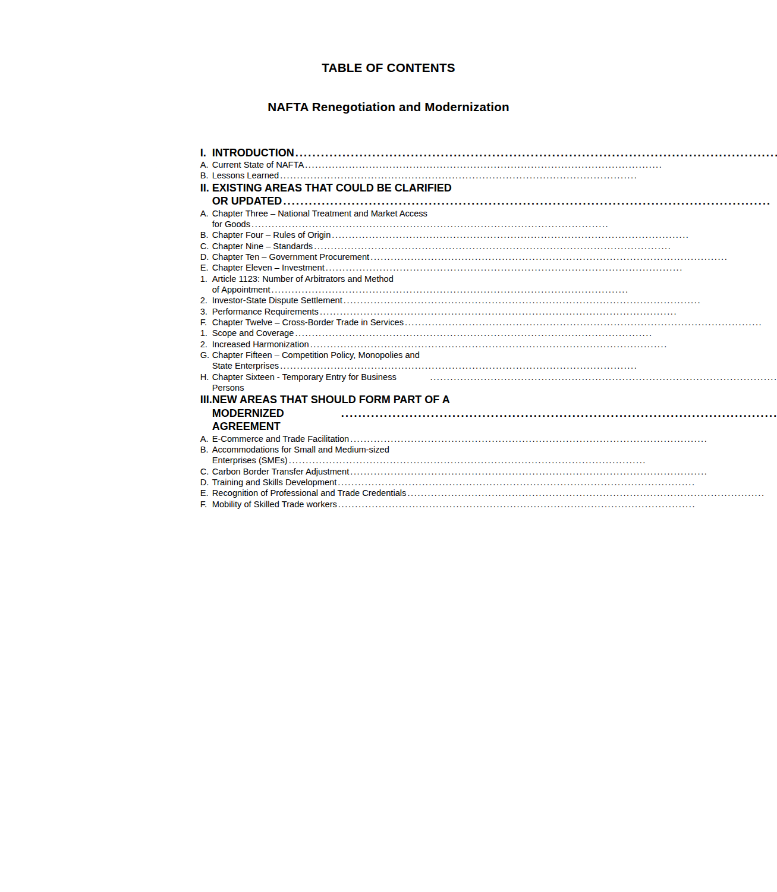TABLE OF CONTENTS
NAFTA Renegotiation and Modernization
| I. | INTRODUCTION .................................................................................................................. 1 |
| A. | Current State of NAFTA .......................................................................................................... 1 |
| B. | Lessons Learned .......................................................................................................... 1 |
| II. | EXISTING AREAS THAT COULD BE CLARIFIED OR UPDATED .................................................................................................................. 2 |
| A. | Chapter Three – National Treatment and Market Access for Goods .......................................................................................................... 2 |
| B. | Chapter Four – Rules of Origin .......................................................................................................... 2 |
| C. | Chapter Nine – Standards .......................................................................................................... 3 |
| D. | Chapter Ten – Government Procurement .......................................................................................................... 3 |
| E. | Chapter Eleven – Investment .......................................................................................................... 4 |
| 1. | Article 1123: Number of Arbitrators and Method of Appointment .......................................................................................................... 4 |
| 2. | Investor-State Dispute Settlement .......................................................................................................... 5 |
| 3. | Performance Requirements .......................................................................................................... 6 |
| F. | Chapter Twelve – Cross-Border Trade in Services .......................................................................................................... 7 |
| 1. | Scope and Coverage .......................................................................................................... 7 |
| 2. | Increased Harmonization .......................................................................................................... 7 |
| G. | Chapter Fifteen – Competition Policy, Monopolies and State Enterprises .......................................................................................................... 8 |
| H. | Chapter Sixteen - Temporary Entry for Business Persons .......................................................................................................... 8 |
| III. | NEW AREAS THAT SHOULD FORM PART OF A MODERNIZED AGREEMENT .................................................................................................................. 11 |
| A. | E-Commerce and Trade Facilitation .......................................................................................................... 11 |
| B. | Accommodations for Small and Medium-sized Enterprises (SMEs) .......................................................................................................... 12 |
| C. | Carbon Border Transfer Adjustment .......................................................................................................... 12 |
| D. | Training and Skills Development .......................................................................................................... 13 |
| E. | Recognition of Professional and Trade Credentials .......................................................................................................... 13 |
| F. | Mobility of Skilled Trade workers .......................................................................................................... 13 |